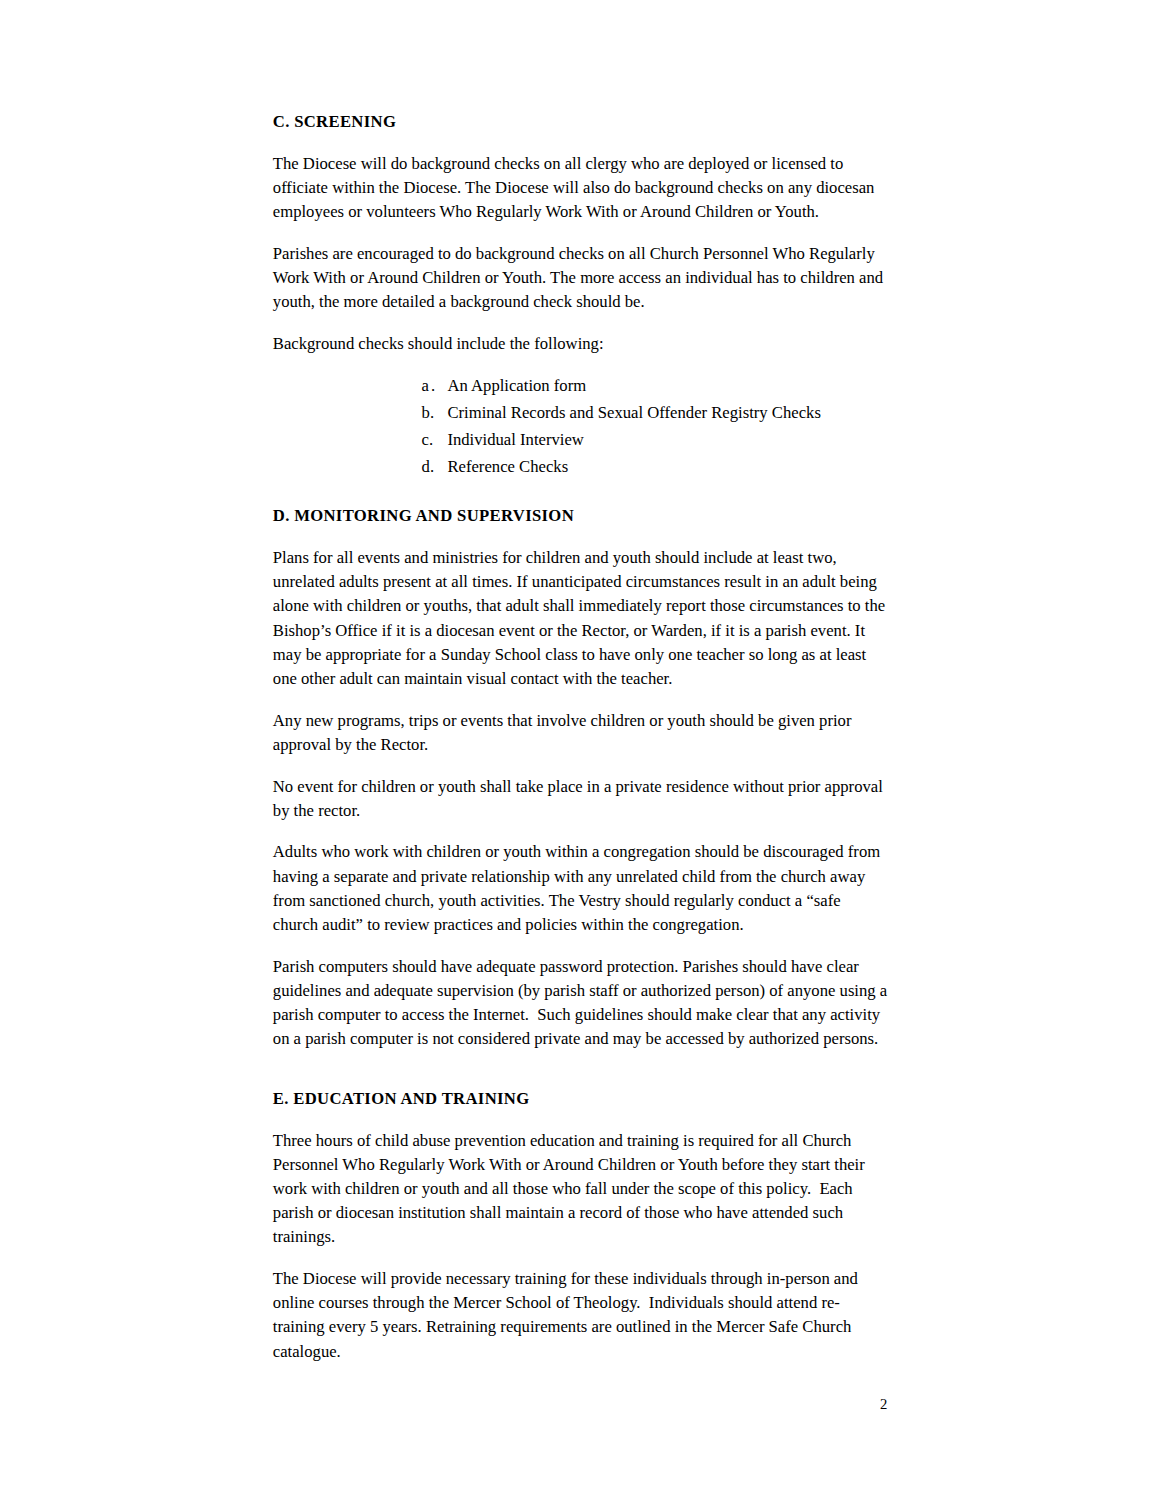C. SCREENING
The Diocese will do background checks on all clergy who are deployed or licensed to officiate within the Diocese. The Diocese will also do background checks on any diocesan employees or volunteers Who Regularly Work With or Around Children or Youth.
Parishes are encouraged to do background checks on all Church Personnel Who Regularly Work With or Around Children or Youth. The more access an individual has to children and youth, the more detailed a background check should be.
Background checks should include the following:
a. An Application form
b. Criminal Records and Sexual Offender Registry Checks
c. Individual Interview
d. Reference Checks
D. MONITORING AND SUPERVISION
Plans for all events and ministries for children and youth should include at least two, unrelated adults present at all times. If unanticipated circumstances result in an adult being alone with children or youths, that adult shall immediately report those circumstances to the Bishop’s Office if it is a diocesan event or the Rector, or Warden, if it is a parish event. It may be appropriate for a Sunday School class to have only one teacher so long as at least one other adult can maintain visual contact with the teacher.
Any new programs, trips or events that involve children or youth should be given prior approval by the Rector.
No event for children or youth shall take place in a private residence without prior approval by the rector.
Adults who work with children or youth within a congregation should be discouraged from having a separate and private relationship with any unrelated child from the church away from sanctioned church, youth activities. The Vestry should regularly conduct a “safe church audit” to review practices and policies within the congregation.
Parish computers should have adequate password protection. Parishes should have clear guidelines and adequate supervision (by parish staff or authorized person) of anyone using a parish computer to access the Internet. Such guidelines should make clear that any activity on a parish computer is not considered private and may be accessed by authorized persons.
E. EDUCATION AND TRAINING
Three hours of child abuse prevention education and training is required for all Church Personnel Who Regularly Work With or Around Children or Youth before they start their work with children or youth and all those who fall under the scope of this policy. Each parish or diocesan institution shall maintain a record of those who have attended such trainings.
The Diocese will provide necessary training for these individuals through in-person and online courses through the Mercer School of Theology. Individuals should attend re-training every 5 years. Retraining requirements are outlined in the Mercer Safe Church catalogue.
2